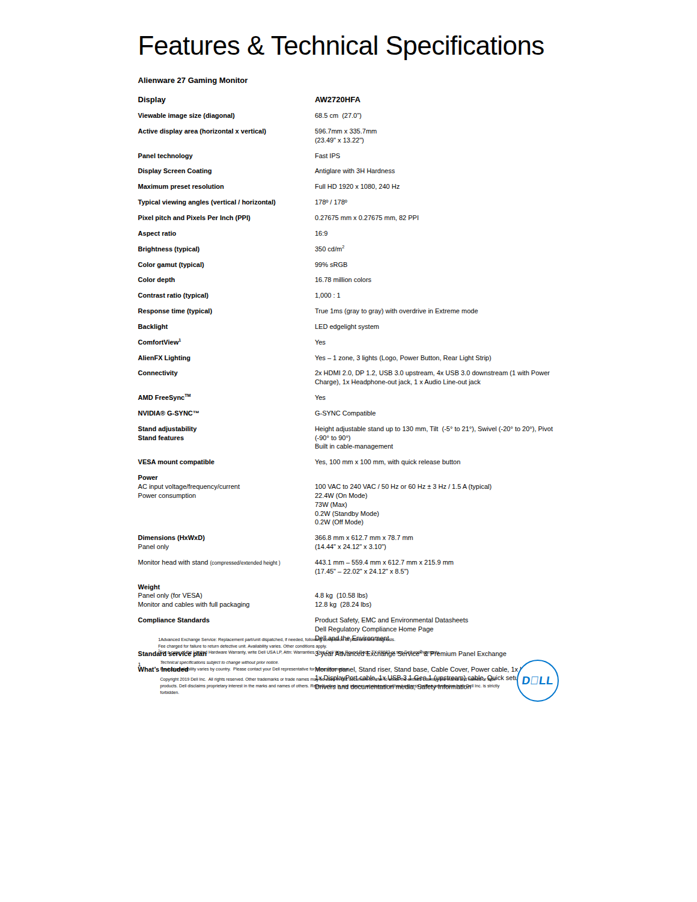Features & Technical Specifications
Alienware 27 Gaming Monitor
| Display | AW2720HFA |
| Viewable image size (diagonal) | 68.5 cm (27.0”) |
| Active display area (horizontal x vertical) | 596.7mm x 335.7mm (23.49" x 13.22") |
| Panel technology | Fast IPS |
| Display Screen Coating | Antiglare with 3H Hardness |
| Maximum preset resolution | Full HD 1920 x 1080, 240 Hz |
| Typical viewing angles (vertical / horizontal) | 178º / 178º |
| Pixel pitch and Pixels Per Inch (PPI) | 0.27675 mm x 0.27675 mm, 82 PPI |
| Aspect ratio | 16:9 |
| Brightness (typical) | 350 cd/m 2 |
| Color gamut (typical) | 99% sRGB |
| Color depth | 16.78 million colors |
| Contrast ratio (typical) | 1,000 : 1 |
| Response time (typical) | True 1ms (gray to gray) with overdrive in Extreme mode |
| Backlight | LED edgelight system |
| ComfortView 1 | Yes |
| AlienFX Lighting | Yes – 1 zone, 3 lights (Logo, Power Button, Rear Light Strip) |
| Connectivity | 2x HDMI 2.0, DP 1.2, USB 3.0 upstream, 4x USB 3.0 downstream (1 with Power Charge), 1x Headphone-out jack, 1 x Audio Line-out jack |
| AMD FreeSync TM | Yes |
| NVIDIA® G-SYNC™ | G-SYNC Compatible |
| Stand adjustability Stand features | Height adjustable stand up to 130 mm, Tilt (-5° to 21°), Swivel (-20° to 20°), Pivot (-90° to 90°) Built in cable-management |
| VESA mount compatible | Yes, 100 mm x 100 mm, with quick release button |
| Power AC input voltage/frequency/current Power consumption | 100 VAC to 240 VAC / 50 Hz or 60 Hz ± 3 Hz / 1.5 A (typical) 22.4W (On Mode) 73W (Max) 0.2W (Standby Mode) 0.2W (Off Mode) |
| Dimensions (HxWxD) Panel only | 366.8 mm x 612.7 mm x 78.7 mm (14.44" x 24.12" x 3.10") |
| Monitor head with stand (compressed/extended height ) | 443.1 mm – 559.4 mm x 612.7 mm x 215.9 mm (17.45" – 22.02" x 24.12" x 8.5") |
| Weight Panel only (for VESA) Monitor and cables with full packaging | 4.8 kg (10.58 lbs) 12.8 kg (28.24 lbs) |
| Compliance Standards | Product Safety, EMC and Environmental Datasheets Dell Regulatory Compliance Home Page Dell and the Environment |
| Standard service plan | 3-year Advanced Exchange Service 2 & Premium Panel Exchange |
| What’s Included | Monitor panel, Stand riser, Stand base, Cable Cover, Power cable, 1x HDMI cable, 1x DisplayPort cable, 1x USB 3.1 Gen 1 (upstream) cable, Quick setup guide, Drivers and documentation media, Safety Information |
1Advanced Exchange Service: Replacement part/unit dispatched, if needed, following completion of phone/online diagnosis.
Fee charged for failure to return defective unit. Availability varies. Other conditions apply.
2For a copy of the Limited Hardware Warranty, write Dell USA LP, Attn: Warranties, One Dell Way, Round Rock, TX 78682 or see Dell.com/warranty.
1
Technical specifications subject to change without prior notice.
Product availability varies by country. Please contact your Dell representative for more information.
Copyright 2019 Dell Inc. All rights reserved. Other trademarks or trade names may be used in this document to refer to either the entities claiming the marks and names or their products. Dell disclaims proprietary interest in the marks and names of others. Reproduction in any manner whatsoever without express written permission from Dell Inc. is strictly forbidden.
D⃞LL